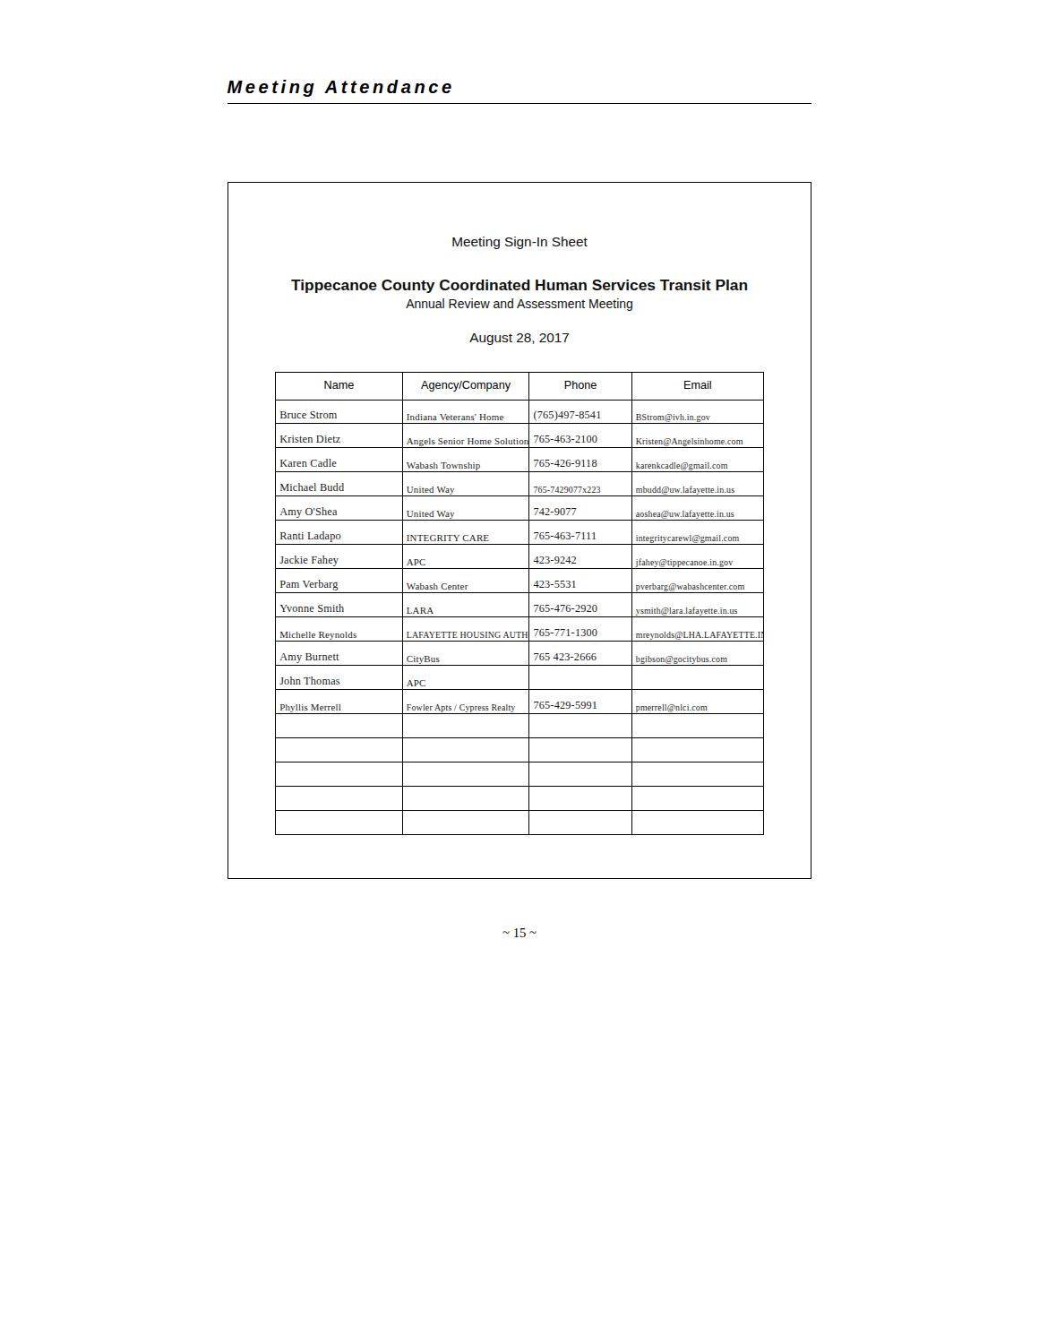Meeting Attendance
Meeting Sign-In Sheet
Tippecanoe County Coordinated Human Services Transit Plan
Annual Review and Assessment Meeting
August 28, 2017
| Name | Agency/Company | Phone | Email |
| --- | --- | --- | --- |
| Bruce Strom | Indiana Veterans' Home | (765)497-8541 | BStrom@ivh.in.gov |
| Kristen Dietz | Angels Senior Home Solutions | 765-463-2100 | Kristen@Angelsinhome.com |
| Karen Cadle | Wabash Township | 765-426-9118 | karenkcadle@gmail.com |
| Michael Budd | United Way | 765-7429077x223 | mbudd@uw.lafayette.in.us |
| Amy O'Shea | United Way | 742-9077 | aoshea@uw.lafayette.in.us |
| Ranti Ladapo | INTEGRITY CARE | 765-463-7111 | integritycarewl@gmail.com |
| Jackie Fahey | APC | 423-9242 | jfahey@tippecanoe.in.gov |
| Pam Verbarg | Wabash Center | 423-5531 | pverbarg@wabashcenter.com |
| Yvonne Smith | LARA | 765-476-2920 | ysmith@lara.lafayette.in.us |
| Michelle Reynolds | LAFAYETTE HOUSING AUTHORITY | 765-771-1300 | mreynolds@LHA.LAFAYETTE.IN.gov |
| Amy Burnett | CityBus | 765 423-2666 | bgibson@gocitybus.com |
| John Thomas | APC | | |
| Phyllis Merrell | Fowler Apts / Cypress Realty | 765-429-5991 | pmerrell@nlci.com |
~ 15 ~